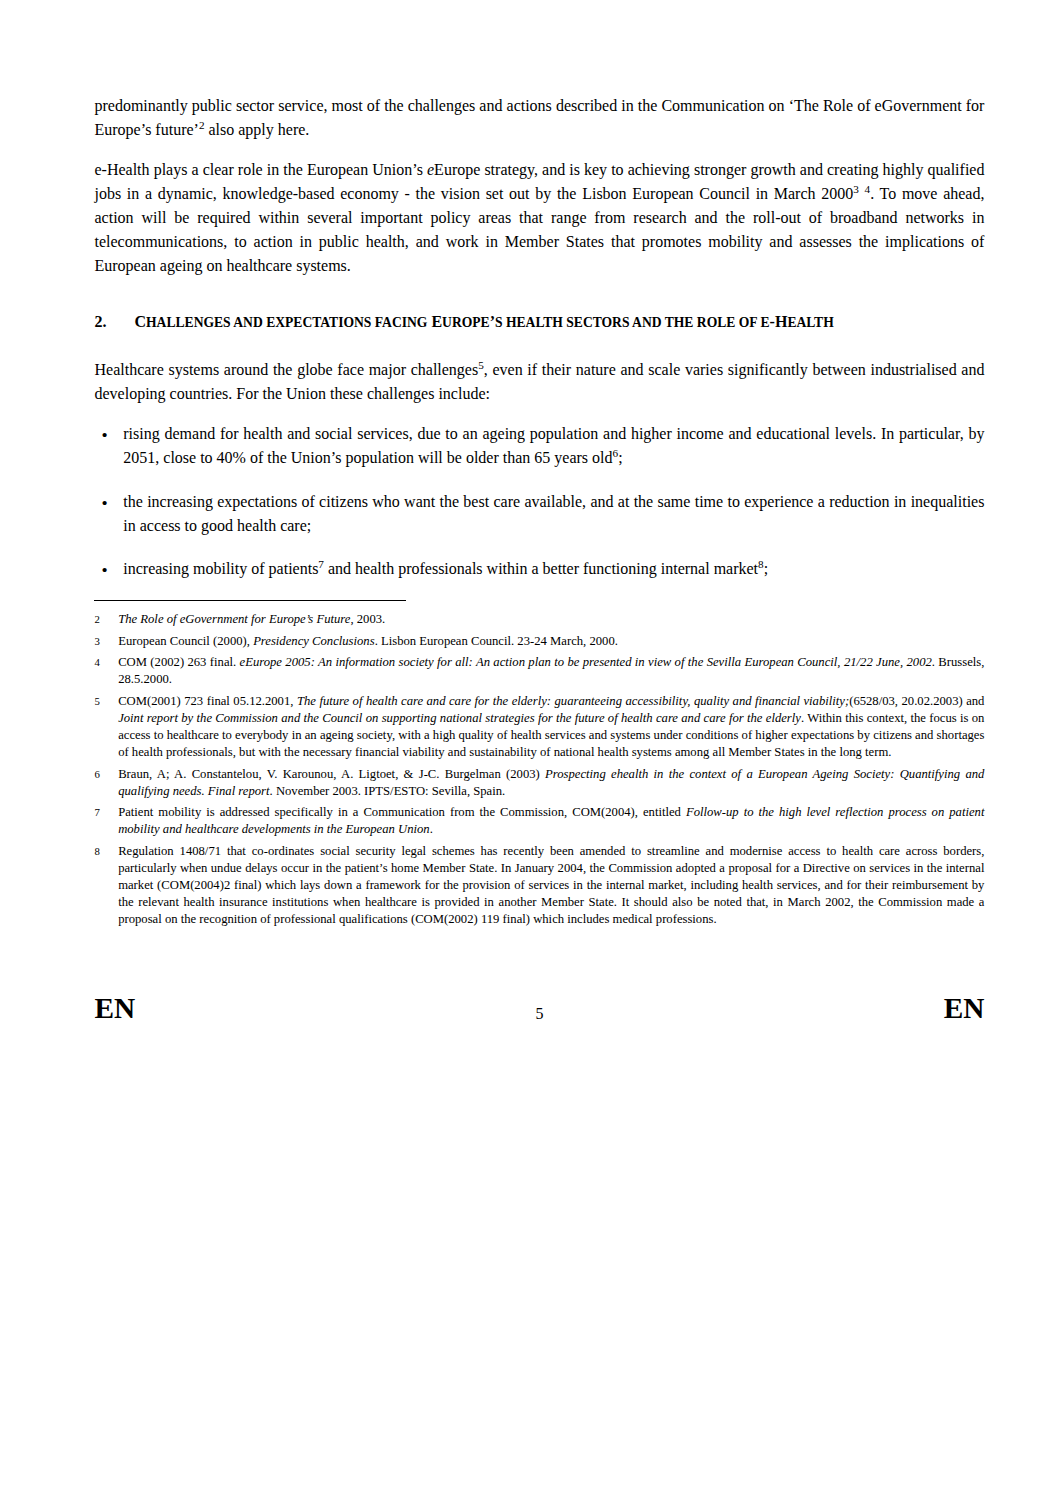predominantly public sector service, most of the challenges and actions described in the Communication on ‘The Role of eGovernment for Europe’s future’2 also apply here.
e-Health plays a clear role in the European Union’s e Europe strategy, and is key to achieving stronger growth and creating highly qualified jobs in a dynamic, knowledge-based economy - the vision set out by the Lisbon European Council in March 20003 4. To move ahead, action will be required within several important policy areas that range from research and the roll-out of broadband networks in telecommunications, to action in public health, and work in Member States that promotes mobility and assesses the implications of European ageing on healthcare systems.
2. CHALLENGES AND EXPECTATIONS FACING EUROPE’S HEALTH SECTORS AND THE ROLE OF E-HEALTH
Healthcare systems around the globe face major challenges5, even if their nature and scale varies significantly between industrialised and developing countries. For the Union these challenges include:
rising demand for health and social services, due to an ageing population and higher income and educational levels. In particular, by 2051, close to 40% of the Union’s population will be older than 65 years old6;
the increasing expectations of citizens who want the best care available, and at the same time to experience a reduction in inequalities in access to good health care;
increasing mobility of patients7 and health professionals within a better functioning internal market8;
2 The Role of eGovernment for Europe’s Future, 2003.
3 European Council (2000), Presidency Conclusions. Lisbon European Council. 23-24 March, 2000.
4 COM (2002) 263 final. eEurope 2005: An information society for all: An action plan to be presented in view of the Sevilla European Council, 21/22 June, 2002. Brussels, 28.5.2000.
5 COM(2001) 723 final 05.12.2001, The future of health care and care for the elderly: guaranteeing accessibility, quality and financial viability;(6528/03, 20.02.2003) and Joint report by the Commission and the Council on supporting national strategies for the future of health care and care for the elderly. Within this context, the focus is on access to healthcare to everybody in an ageing society, with a high quality of health services and systems under conditions of higher expectations by citizens and shortages of health professionals, but with the necessary financial viability and sustainability of national health systems among all Member States in the long term.
6 Braun, A; A. Constantelou, V. Karounou, A. Ligtoet, & J-C. Burgelman (2003) Prospecting ehealth in the context of a European Ageing Society: Quantifying and qualifying needs. Final report. November 2003. IPTS/ESTO: Sevilla, Spain.
7 Patient mobility is addressed specifically in a Communication from the Commission, COM(2004), entitled Follow-up to the high level reflection process on patient mobility and healthcare developments in the European Union.
8 Regulation 1408/71 that co-ordinates social security legal schemes has recently been amended to streamline and modernise access to health care across borders, particularly when undue delays occur in the patient’s home Member State. In January 2004, the Commission adopted a proposal for a Directive on services in the internal market (COM(2004)2 final) which lays down a framework for the provision of services in the internal market, including health services, and for their reimbursement by the relevant health insurance institutions when healthcare is provided in another Member State. It should also be noted that, in March 2002, the Commission made a proposal on the recognition of professional qualifications (COM(2002) 119 final) which includes medical professions.
EN 5 EN